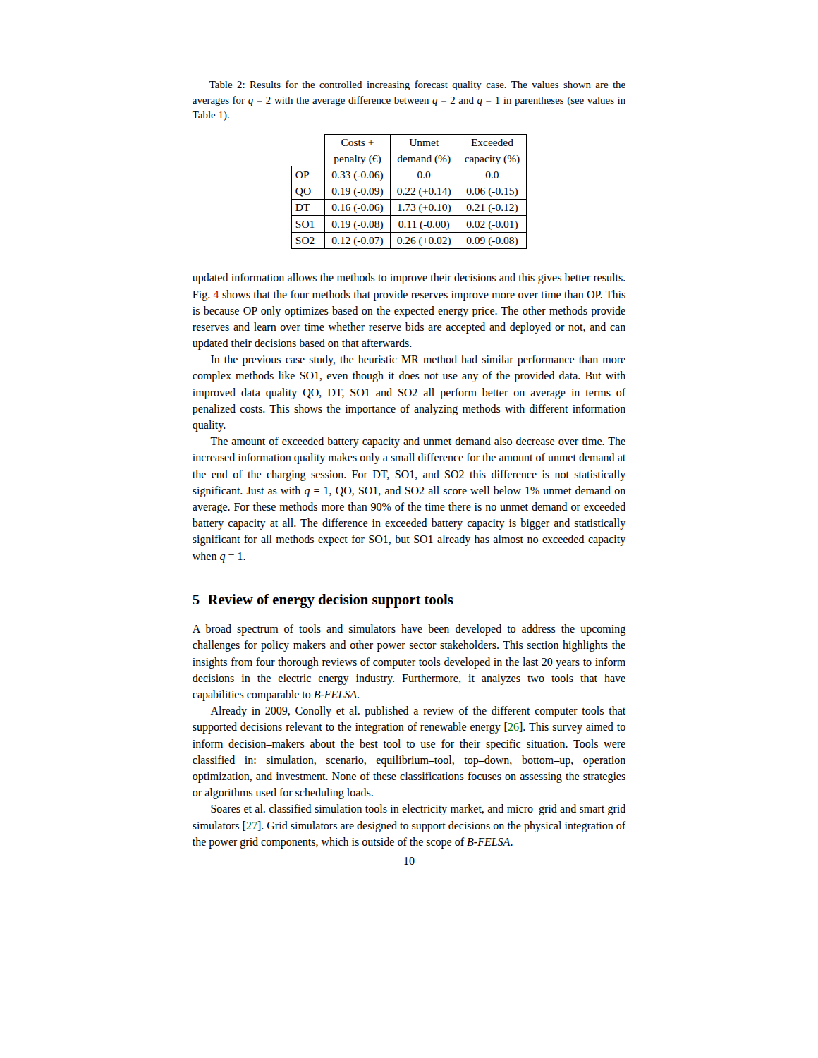Table 2: Results for the controlled increasing forecast quality case. The values shown are the averages for q = 2 with the average difference between q = 2 and q = 1 in parentheses (see values in Table 1).
| | Costs + | Unmet | Exceeded |
| | penalty ( € ) | demand (%) | capacity (%) |
| OP | 0.33 (-0.06) | 0.0 | 0.0 |
| QO | 0.19 (-0.09) | 0.22 (+0.14) | 0.06 (-0.15) |
| DT | 0.16 (-0.06) | 1.73 (+0.10) | 0.21 (-0.12) |
| SO1 | 0.19 (-0.08) | 0.11 (-0.00) | 0.02 (-0.01) |
| SO2 | 0.12 (-0.07) | 0.26 (+0.02) | 0.09 (-0.08) |
updated information allows the methods to improve their decisions and this gives better results. Fig. 4 shows that the four methods that provide reserves improve more over time than OP. This is because OP only optimizes based on the expected energy price. The other methods provide reserves and learn over time whether reserve bids are accepted and deployed or not, and can updated their decisions based on that afterwards.
In the previous case study, the heuristic MR method had similar performance than more complex methods like SO1, even though it does not use any of the provided data. But with improved data quality QO, DT, SO1 and SO2 all perform better on average in terms of penalized costs. This shows the importance of analyzing methods with different information quality.
The amount of exceeded battery capacity and unmet demand also decrease over time. The increased information quality makes only a small difference for the amount of unmet demand at the end of the charging session. For DT, SO1, and SO2 this difference is not statistically significant. Just as with q = 1, QO, SO1, and SO2 all score well below 1% unmet demand on average. For these methods more than 90% of the time there is no unmet demand or exceeded battery capacity at all. The difference in exceeded battery capacity is bigger and statistically significant for all methods expect for SO1, but SO1 already has almost no exceeded capacity when q = 1.
5 Review of energy decision support tools
A broad spectrum of tools and simulators have been developed to address the upcoming challenges for policy makers and other power sector stakeholders. This section highlights the insights from four thorough reviews of computer tools developed in the last 20 years to inform decisions in the electric energy industry. Furthermore, it analyzes two tools that have capabilities comparable to B-FELSA.
Already in 2009, Conolly et al. published a review of the different computer tools that supported decisions relevant to the integration of renewable energy [26]. This survey aimed to inform decision–makers about the best tool to use for their specific situation. Tools were classified in: simulation, scenario, equilibrium–tool, top–down, bottom–up, operation optimization, and investment. None of these classifications focuses on assessing the strategies or algorithms used for scheduling loads.
Soares et al. classified simulation tools in electricity market, and micro–grid and smart grid simulators [27]. Grid simulators are designed to support decisions on the physical integration of the power grid components, which is outside of the scope of B-FELSA.
10